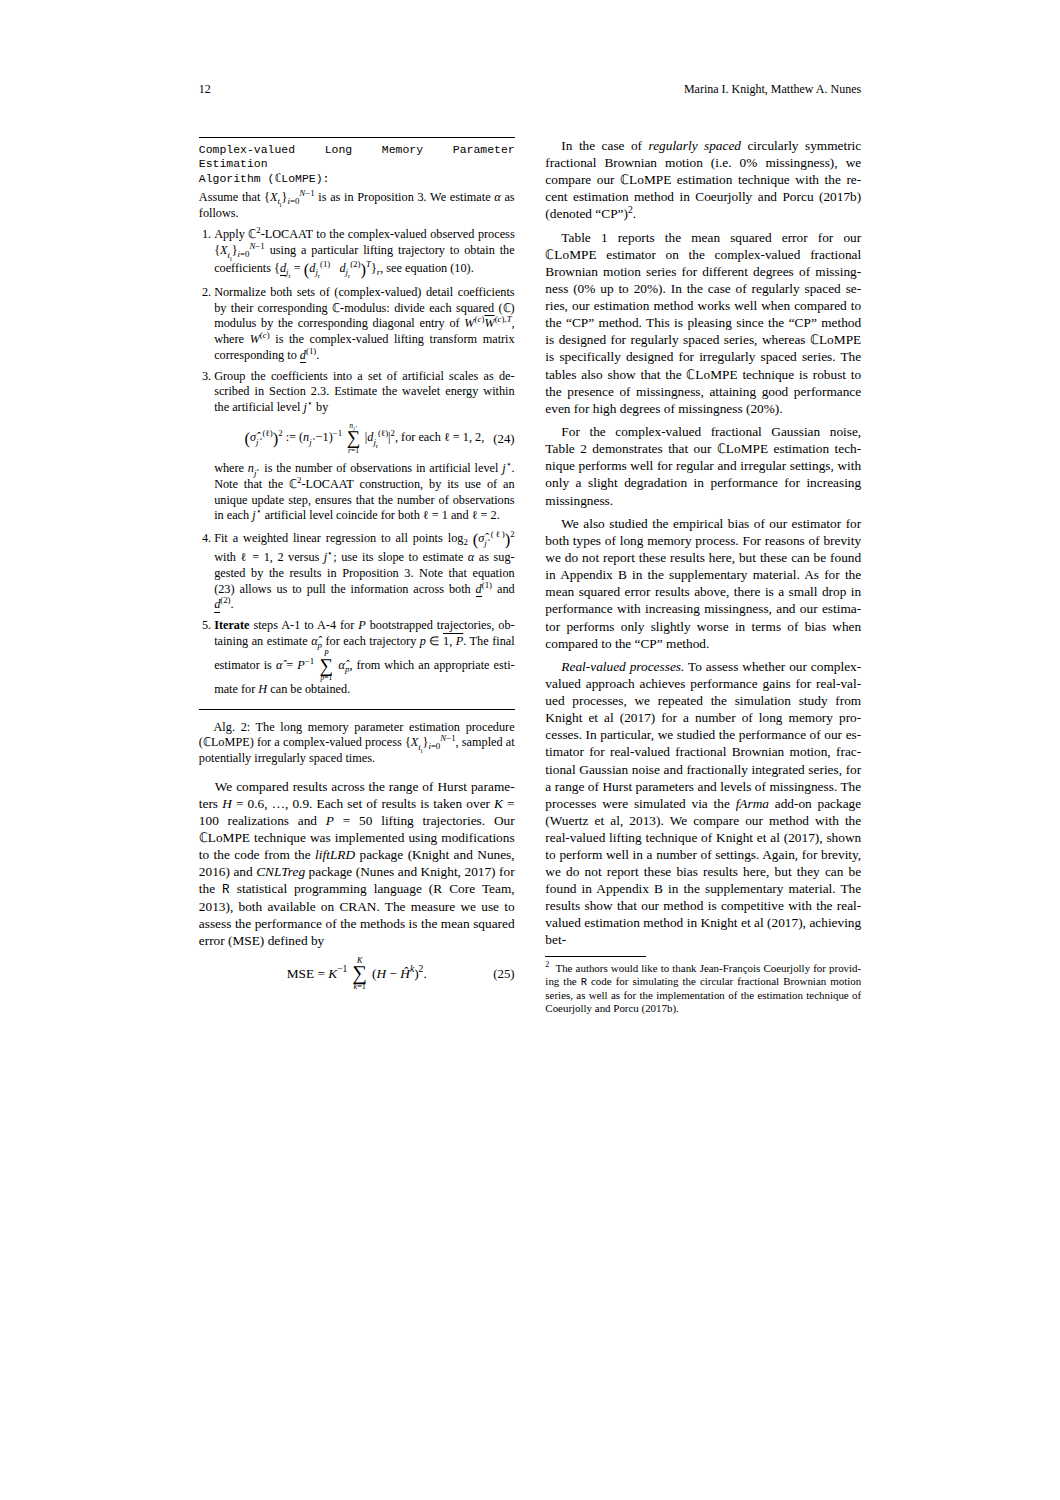12 Marina I. Knight, Matthew A. Nunes
Complex-valued Long Memory Parameter Estimation
Algorithm (ℂLoMPE):
Assume that {Xti}i=0N−1 is as in Proposition 3. We estimate α as follows.
Apply ℂ2-LOCAAT to the complex-valued observed process {Xti}i=0N−1 using a particular lifting trajectory to obtain the coefficients {djr = (djr(1) djr(2))T}r, see equation (10).
Normalize both sets of (complex-valued) detail coefficients by their corresponding ℂ-modulus: divide each squared (ℂ) modulus by the corresponding diagonal entry of W(c)W(c),T, where W(c) is the complex-valued lifting transform matrix corresponding to d(1).
Group the coefficients into a set of artificial scales as described in Section 2.3. Estimate the wavelet energy within the artificial level j⋆ by
(σ̂j⋆(ℓ))2 := (nj⋆−1)−1 nj⋆∑r=1 |djr(ℓ)|2, for each ℓ = 1, 2, (24)
where nj⋆ is the number of observations in artificial level j⋆. Note that the ℂ2-LOCAAT construction, by its use of an unique update step, ensures that the number of observations in each j⋆ artificial level coincide for both ℓ = 1 and ℓ = 2.
Fit a weighted linear regression to all points log2 (σ̂j⋆(ℓ))2 with ℓ = 1, 2 versus j⋆; use its slope to estimate α as suggested by the results in Proposition 3. Note that equation (23) allows us to pull the information across both d(1) and d(2).
Iterate steps A-1 to A-4 for P bootstrapped trajectories, obtaining an estimate α̂p for each trajectory p ∈ 1, P. The final estimator is α̂ = P−1 P∑p=1 α̂p, from which an appropriate estimate for H can be obtained.
Alg. 2: The long memory parameter estimation procedure (ℂLoMPE) for a complex-valued process {Xti}i=0N−1, sampled at potentially irregularly spaced times.
We compared results across the range of Hurst parameters H = 0.6, …, 0.9. Each set of results is taken over K = 100 realizations and P = 50 lifting trajectories. Our ℂLoMPE technique was implemented using modifications to the code from the liftLRD package (Knight and Nunes, 2016) and CNLTreg package (Nunes and Knight, 2017) for the R statistical programming language (R Core Team, 2013), both available on CRAN. The measure we use to assess the performance of the methods is the mean squared error (MSE) defined by
MSE = K−1 K∑k=1 (H − Ĥk)2. (25)
In the case of regularly spaced circularly symmetric fractional Brownian motion (i.e. 0% missingness), we compare our ℂLoMPE estimation technique with the recent estimation method in Coeurjolly and Porcu (2017b) (denoted “CP”)2.
Table 1 reports the mean squared error for our ℂLoMPE estimator on the complex-valued fractional Brownian motion series for different degrees of missingness (0% up to 20%). In the case of regularly spaced series, our estimation method works well when compared to the “CP” method. This is pleasing since the “CP” method is designed for regularly spaced series, whereas ℂLoMPE is specifically designed for irregularly spaced series. The tables also show that the ℂLoMPE technique is robust to the presence of missingness, attaining good performance even for high degrees of missingness (20%).
For the complex-valued fractional Gaussian noise, Table 2 demonstrates that our ℂLoMPE estimation technique performs well for regular and irregular settings, with only a slight degradation in performance for increasing missingness.
We also studied the empirical bias of our estimator for both types of long memory process. For reasons of brevity we do not report these results here, but these can be found in Appendix B in the supplementary material. As for the mean squared error results above, there is a small drop in performance with increasing missingness, and our estimator performs only slightly worse in terms of bias when compared to the “CP” method.
Real-valued processes. To assess whether our complex-valued approach achieves performance gains for real-valued processes, we repeated the simulation study from Knight et al (2017) for a number of long memory processes. In particular, we studied the performance of our estimator for real-valued fractional Brownian motion, fractional Gaussian noise and fractionally integrated series, for a range of Hurst parameters and levels of missingness. The processes were simulated via the fArma add-on package (Wuertz et al, 2013). We compare our method with the real-valued lifting technique of Knight et al (2017), shown to perform well in a number of settings. Again, for brevity, we do not report these bias results here, but they can be found in Appendix B in the supplementary material. The results show that our method is competitive with the real-valued estimation method in Knight et al (2017), achieving bet-
2 The authors would like to thank Jean-François Coeurjolly for providing the R code for simulating the circular fractional Brownian motion series, as well as for the implementation of the estimation technique of Coeurjolly and Porcu (2017b).